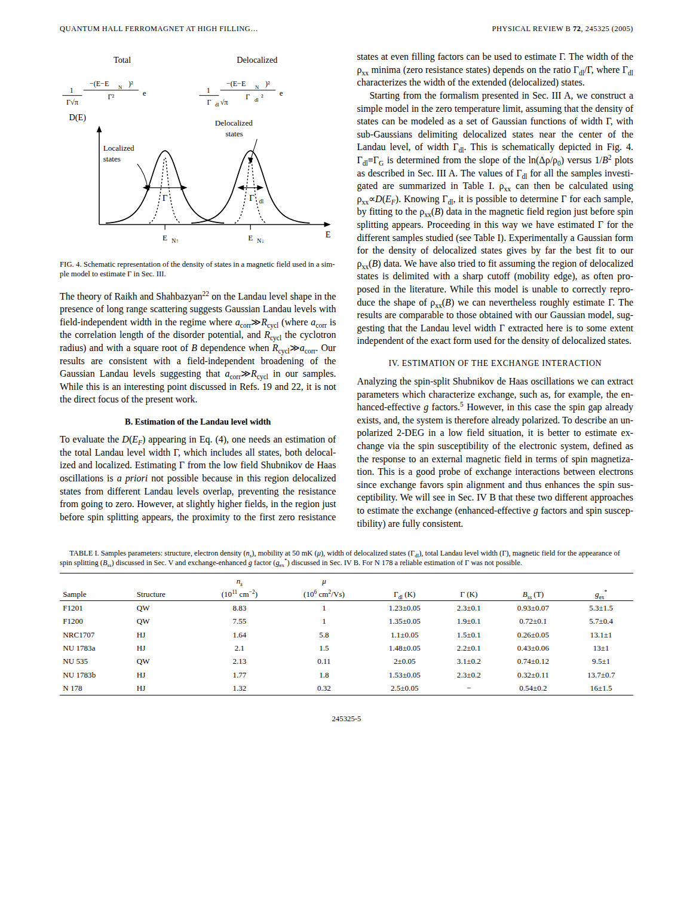Quantum Hall ferromagnet at high filling… Physical Review B 72, 245325 (2005)
Total Delocalized −(E−E N )² Γ² 1 Γ√π e −(E−E N )² Γ dl ² 1 Γ dl √π e D(E) E Γ Γ dl Localized states Delocalized states E N↑ E N↓
FIG. 4. Schematic representation of the density of states in a magnetic field used in a simple model to estimate Γ in Sec. III.
The theory of Raikh and Shahbazyan22 on the Landau level shape in the presence of long range scattering suggests Gaussian Landau levels with field-independent width in the regime where acorr≫Rcycl (where acorr is the correlation length of the disorder potential, and Rcycl the cyclotron radius) and with a square root of B dependence when Rcycl≫acorr. Our results are consistent with a field-independent broadening of the Gaussian Landau levels suggesting that acorr≫Rcycl in our samples. While this is an interesting point discussed in Refs. 19 and 22, it is not the direct focus of the present work.
B. Estimation of the Landau level width
To evaluate the D(EF) appearing in Eq. (4), one needs an estimation of the total Landau level width Γ, which includes all states, both delocalized and localized. Estimating Γ from the low field Shubnikov de Haas oscillations is a priori not possible because in this region delocalized states from different Landau levels overlap, preventing the resistance from going to zero. However, at slightly higher fields, in the region just before spin splitting appears, the proximity to the first zero resistance states at even filling factors can be used to estimate Γ. The width of the ρxx minima (zero resistance states) depends on the ratio Γdl/Γ, where Γdl characterizes the width of the extended (delocalized) states.
Starting from the formalism presented in Sec. III A, we construct a simple model in the zero temperature limit, assuming that the density of states can be modeled as a set of Gaussian functions of width Γ, with sub-Gaussians delimiting delocalized states near the center of the Landau level, of width Γdl. This is schematically depicted in Fig. 4. Γdl≡ΓG is determined from the slope of the ln(Δρ/ρ0) versus 1/B2 plots as described in Sec. III A. The values of Γdl for all the samples investigated are summarized in Table I. ρxx can then be calculated using ρxx∝D(EF). Knowing Γdl, it is possible to determine Γ for each sample, by fitting to the ρxx(B) data in the magnetic field region just before spin splitting appears. Proceeding in this way we have estimated Γ for the different samples studied (see Table I). Experimentally a Gaussian form for the density of delocalized states gives by far the best fit to our ρxx(B) data. We have also tried to fit assuming the region of delocalized states is delimited with a sharp cutoff (mobility edge), as often proposed in the literature. While this model is unable to correctly reproduce the shape of ρxx(B) we can nevertheless roughly estimate Γ. The results are comparable to those obtained with our Gaussian model, suggesting that the Landau level width Γ extracted here is to some extent independent of the exact form used for the density of delocalized states.
IV. Estimation of the exchange interaction
Analyzing the spin-split Shubnikov de Haas oscillations we can extract parameters which characterize exchange, such as, for example, the enhanced-effective g factors.5 However, in this case the spin gap already exists, and, the system is therefore already polarized. To describe an unpolarized 2-DEG in a low field situation, it is better to estimate exchange via the spin susceptibility of the electronic system, defined as the response to an external magnetic field in terms of spin magnetization. This is a good probe of exchange interactions between electrons since exchange favors spin alignment and thus enhances the spin susceptibility. We will see in Sec. IV B that these two different approaches to estimate the exchange (enhanced-effective g factors and spin susceptibility) are fully consistent.
TABLE I. Samples parameters: structure, electron density ( n s ), mobility at 50 mK ( μ ), width of delocalized states (Γ dl ), total Landau level width (Γ), magnetic field for the appearance of spin splitting ( B ss ) discussed in Sec. V and exchange-enhanced g factor ( g ex * ) discussed in Sec. IV B. For N 178 a reliable estimation of Γ was not possible.
| | | n s | μ | | | | |
| --- | --- | --- | --- | --- | --- | --- | --- |
| Sample | Structure | (10 11 cm −2 ) | (10 6 cm 2 /Vs) | Γ dl (K) | Γ (K) | B ss (T) | g ex * |
| F1201 | QW | 8.83 | 1 | 1.23±0.05 | 2.3±0.1 | 0.93±0.07 | 5.3±1.5 |
| F1200 | QW | 7.55 | 1 | 1.35±0.05 | 1.9±0.1 | 0.72±0.1 | 5.7±0.4 |
| NRC1707 | HJ | 1.64 | 5.8 | 1.1±0.05 | 1.5±0.1 | 0.26±0.05 | 13.1±1 |
| NU 1783a | HJ | 2.1 | 1.5 | 1.48±0.05 | 2.2±0.1 | 0.43±0.06 | 13±1 |
| NU 535 | QW | 2.13 | 0.11 | 2±0.05 | 3.1±0.2 | 0.74±0.12 | 9.5±1 |
| NU 1783b | HJ | 1.77 | 1.8 | 1.53±0.05 | 2.3±0.2 | 0.32±0.11 | 13.7±0.7 |
| N 178 | HJ | 1.32 | 0.32 | 2.5±0.05 | − | 0.54±0.2 | 16±1.5 |
245325-5